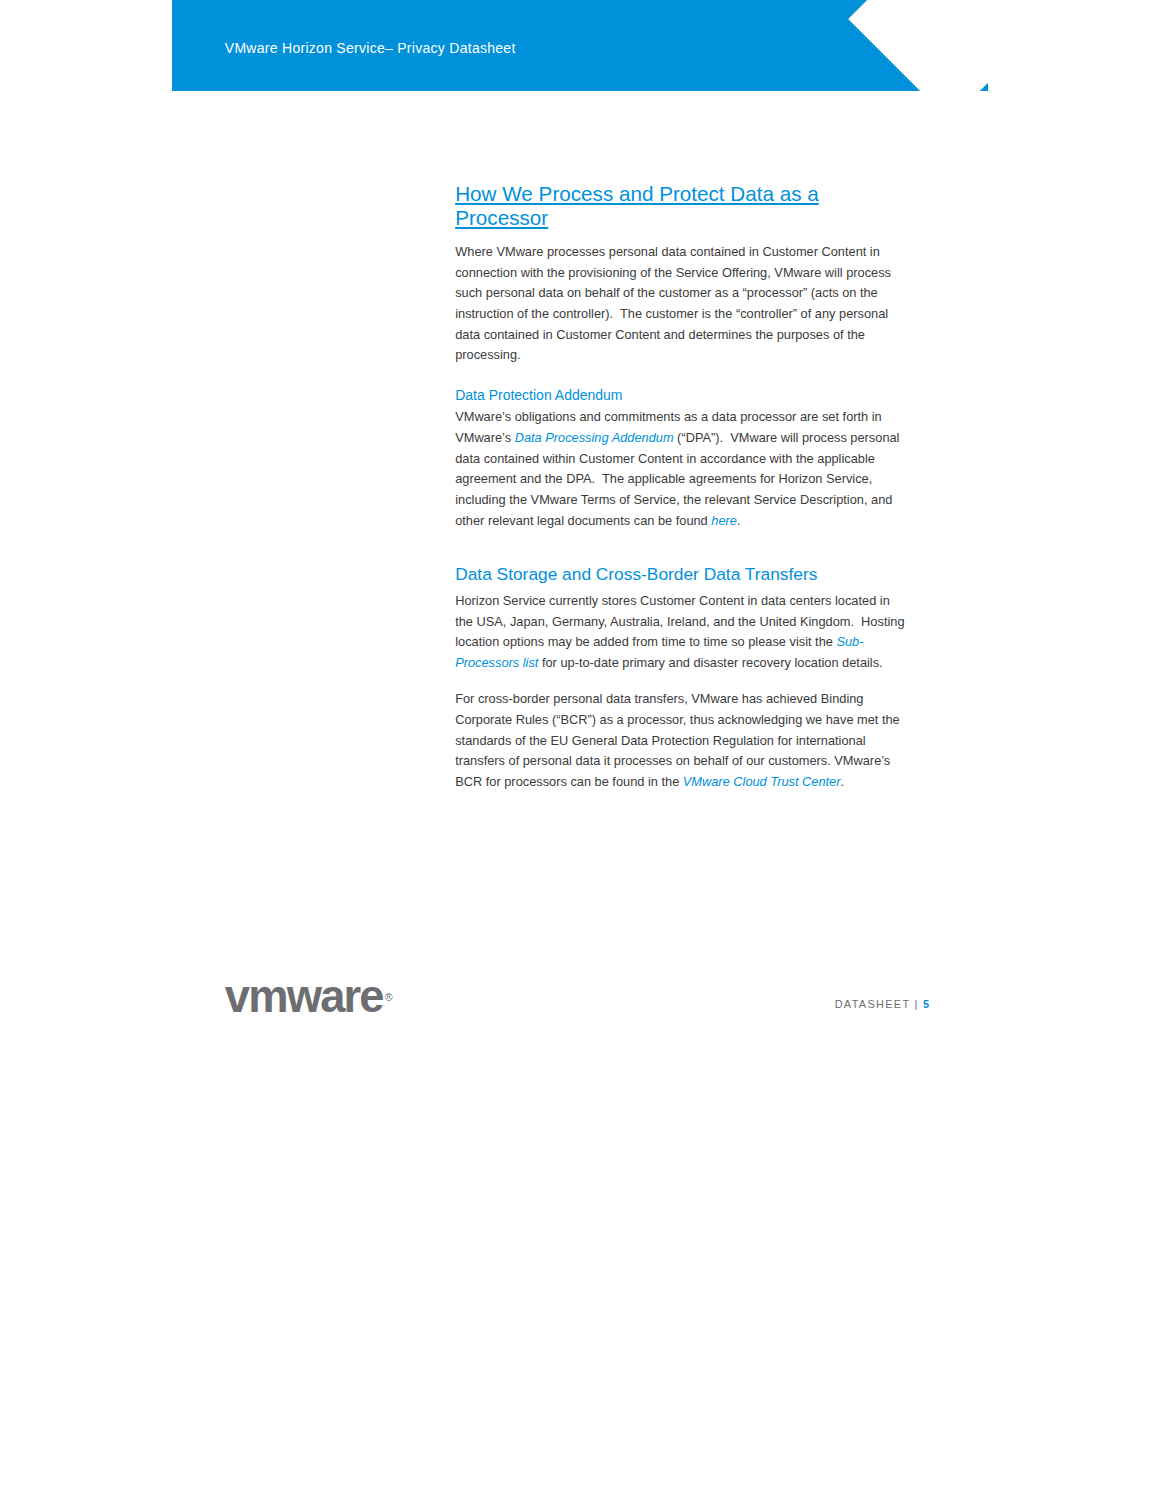VMware Horizon Service– Privacy Datasheet
How We Process and Protect Data as a Processor
Where VMware processes personal data contained in Customer Content in connection with the provisioning of the Service Offering, VMware will process such personal data on behalf of the customer as a “processor” (acts on the instruction of the controller). The customer is the “controller” of any personal data contained in Customer Content and determines the purposes of the processing.
Data Protection Addendum
VMware’s obligations and commitments as a data processor are set forth in VMware’s Data Processing Addendum (“DPA”). VMware will process personal data contained within Customer Content in accordance with the applicable agreement and the DPA. The applicable agreements for Horizon Service, including the VMware Terms of Service, the relevant Service Description, and other relevant legal documents can be found here.
Data Storage and Cross-Border Data Transfers
Horizon Service currently stores Customer Content in data centers located in the USA, Japan, Germany, Australia, Ireland, and the United Kingdom. Hosting location options may be added from time to time so please visit the Sub-Processors list for up-to-date primary and disaster recovery location details.
For cross-border personal data transfers, VMware has achieved Binding Corporate Rules (“BCR”) as a processor, thus acknowledging we have met the standards of the EU General Data Protection Regulation for international transfers of personal data it processes on behalf of our customers. VMware’s BCR for processors can be found in the VMware Cloud Trust Center.
vmware®
DATASHEET | 5